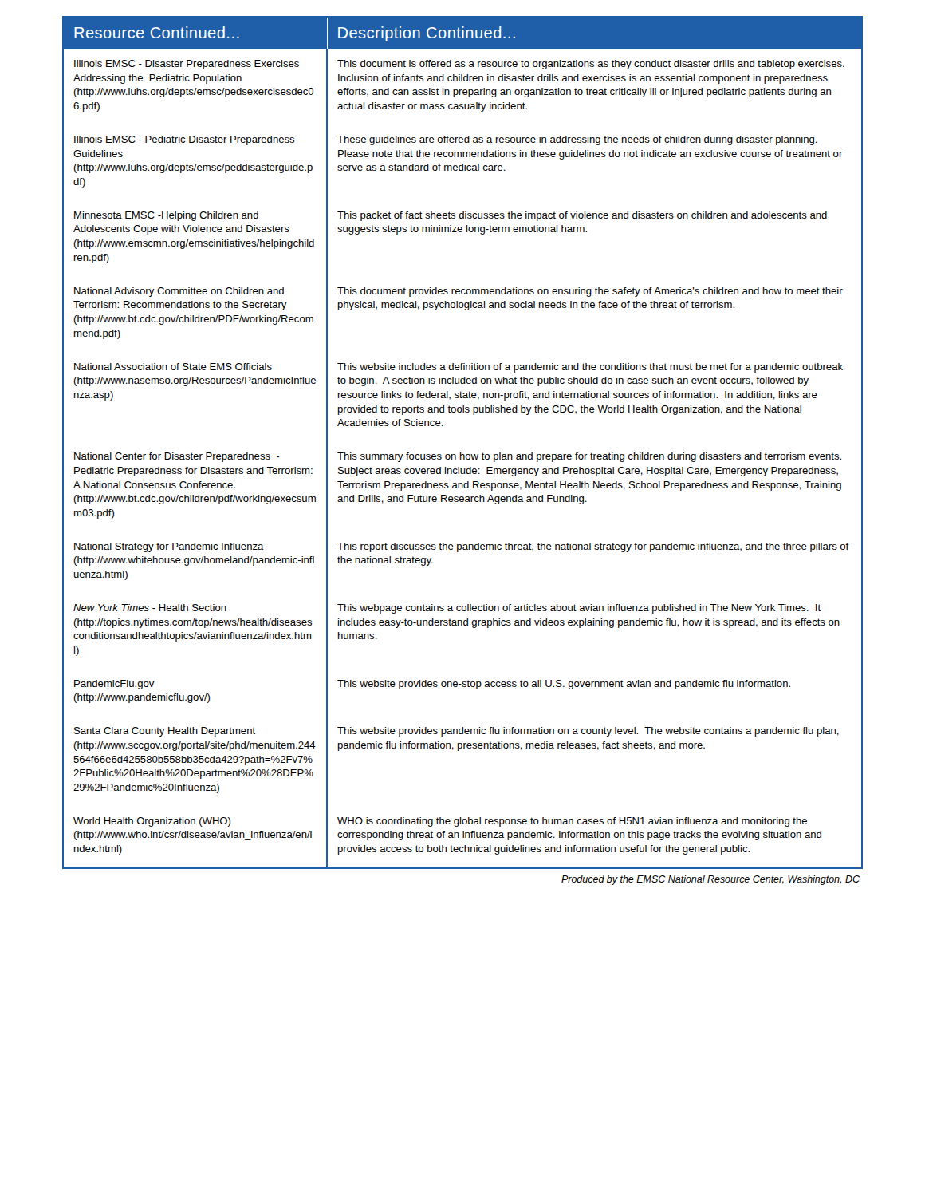| Resource Continued... | Description Continued... |
| --- | --- |
| Illinois EMSC - Disaster Preparedness Exercises Addressing the Pediatric Population ( http://www.luhs.org/depts/emsc/pedsexercisesdec06.pdf ) | This document is offered as a resource to organizations as they conduct disaster drills and tabletop exercises. Inclusion of infants and children in disaster drills and exercises is an essential component in preparedness efforts, and can assist in preparing an organization to treat critically ill or injured pediatric patients during an actual disaster or mass casualty incident. |
| Illinois EMSC - Pediatric Disaster Preparedness Guidelines ( http://www.luhs.org/depts/emsc/peddisasterguide.pdf ) | These guidelines are offered as a resource in addressing the needs of children during disaster planning. Please note that the recommendations in these guidelines do not indicate an exclusive course of treatment or serve as a standard of medical care. |
| Minnesota EMSC -Helping Children and Adolescents Cope with Violence and Disasters ( http://www.emscmn.org/emscinitiatives/helpingchildren.pdf ) | This packet of fact sheets discusses the impact of violence and disasters on children and adolescents and suggests steps to minimize long-term emotional harm. |
| National Advisory Committee on Children and Terrorism: Recommendations to the Secretary ( http://www.bt.cdc.gov/children/PDF/working/Recommend.pdf ) | This document provides recommendations on ensuring the safety of America's children and how to meet their physical, medical, psychological and social needs in the face of the threat of terrorism. |
| National Association of State EMS Officials ( http://www.nasemso.org/Resources/PandemicInfluenza.asp ) | This website includes a definition of a pandemic and the conditions that must be met for a pandemic outbreak to begin. A section is included on what the public should do in case such an event occurs, followed by resource links to federal, state, non-profit, and international sources of information. In addition, links are provided to reports and tools published by the CDC, the World Health Organization, and the National Academies of Science. |
| National Center for Disaster Preparedness - Pediatric Preparedness for Disasters and Terrorism: A National Consensus Conference. ( http://www.bt.cdc.gov/children/pdf/working/execsumm03.pdf ) | This summary focuses on how to plan and prepare for treating children during disasters and terrorism events. Subject areas covered include: Emergency and Prehospital Care, Hospital Care, Emergency Preparedness, Terrorism Preparedness and Response, Mental Health Needs, School Preparedness and Response, Training and Drills, and Future Research Agenda and Funding. |
| National Strategy for Pandemic Influenza ( http://www.whitehouse.gov/homeland/pandemic-influenza.html ) | This report discusses the pandemic threat, the national strategy for pandemic influenza, and the three pillars of the national strategy. |
| New York Times - Health Section ( http://topics.nytimes.com/top/news/health/diseasesconditionsandhealthtopics/avianinfluenza/index.html ) | This webpage contains a collection of articles about avian influenza published in The New York Times. It includes easy-to-understand graphics and videos explaining pandemic flu, how it is spread, and its effects on humans. |
| PandemicFlu.gov ( http://www.pandemicflu.gov/ ) | This website provides one-stop access to all U.S. government avian and pandemic flu information. |
| Santa Clara County Health Department ( http://www.sccgov.org/portal/site/phd/menuitem.244564f66e6d425580b558bb35cda429?path=%2Fv7%2FPublic%20Health%20Department%20%28DEP%29%2FPandemic%20Influenza ) | This website provides pandemic flu information on a county level. The website contains a pandemic flu plan, pandemic flu information, presentations, media releases, fact sheets, and more. |
| World Health Organization (WHO) ( http://www.who.int/csr/disease/avian_influenza/en/index.html ) | WHO is coordinating the global response to human cases of H5N1 avian influenza and monitoring the corresponding threat of an influenza pandemic. Information on this page tracks the evolving situation and provides access to both technical guidelines and information useful for the general public. |
Produced by the EMSC National Resource Center, Washington, DC